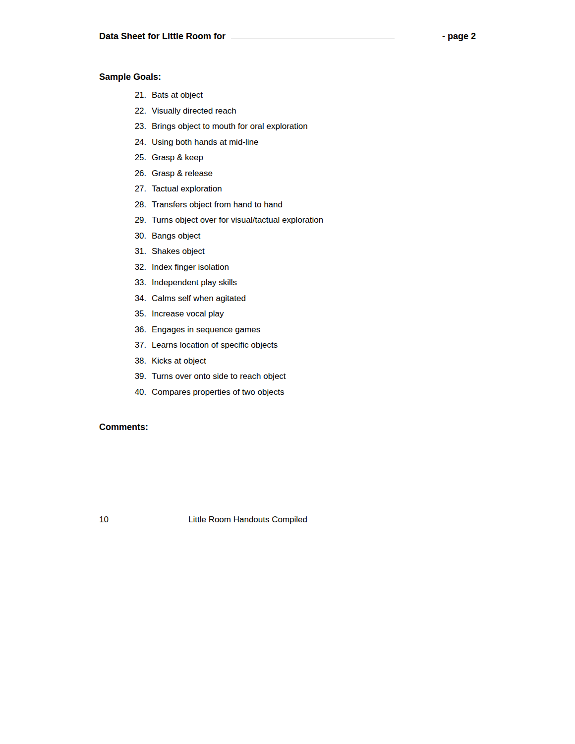Data Sheet for Little Room for - page 2
Sample Goals:
Bats at object
Visually directed reach
Brings object to mouth for oral exploration
Using both hands at mid-line
Grasp & keep
Grasp & release
Tactual exploration
Transfers object from hand to hand
Turns object over for visual/tactual exploration
Bangs object
Shakes object
Index finger isolation
Independent play skills
Calms self when agitated
Increase vocal play
Engages in sequence games
Learns location of specific objects
Kicks at object
Turns over onto side to reach object
Compares properties of two objects
Comments:
10 Little Room Handouts Compiled